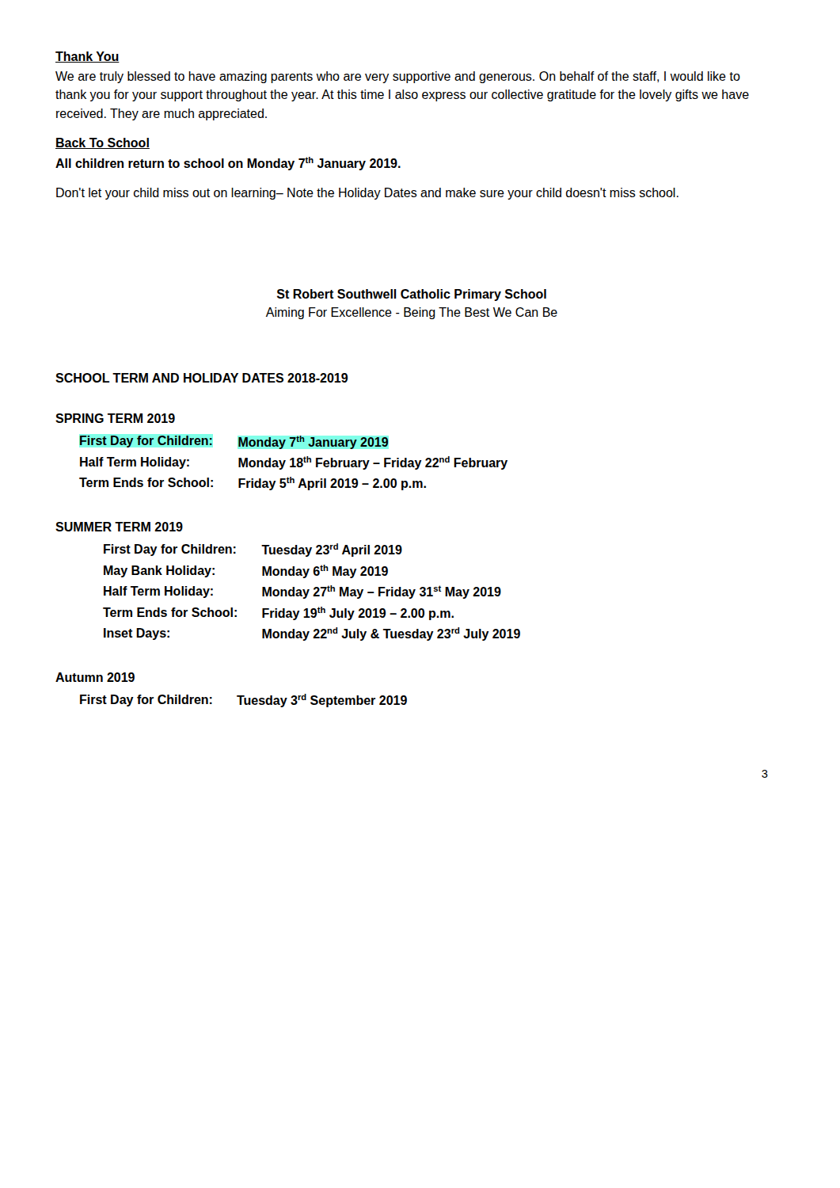Thank You
We are truly blessed to have amazing parents who are very supportive and generous. On behalf of the staff, I would like to thank you for your support throughout the year. At this time I also express our collective gratitude for the lovely gifts we have received. They are much appreciated.
Back To School
All children return to school on Monday 7th January 2019.
Don't let your child miss out on learning– Note the Holiday Dates and make sure your child doesn't miss school.
St Robert Southwell Catholic Primary School
Aiming For Excellence - Being The Best We Can Be
SCHOOL TERM AND HOLIDAY DATES 2018-2019
SPRING TERM 2019
| First Day for Children: | Monday 7 th January 2019 |
| Half Term Holiday: | Monday 18 th February – Friday 22 nd February |
| Term Ends for School: | Friday 5 th April 2019 – 2.00 p.m. |
SUMMER TERM 2019
| First Day for Children: | Tuesday 23 rd April 2019 |
| May Bank Holiday: | Monday 6 th May 2019 |
| Half Term Holiday: | Monday 27 th May – Friday 31 st May 2019 |
| Term Ends for School: | Friday 19 th July 2019 – 2.00 p.m. |
| Inset Days: | Monday 22 nd July & Tuesday 23 rd July 2019 |
Autumn 2019
| First Day for Children: | Tuesday 3 rd September 2019 |
3